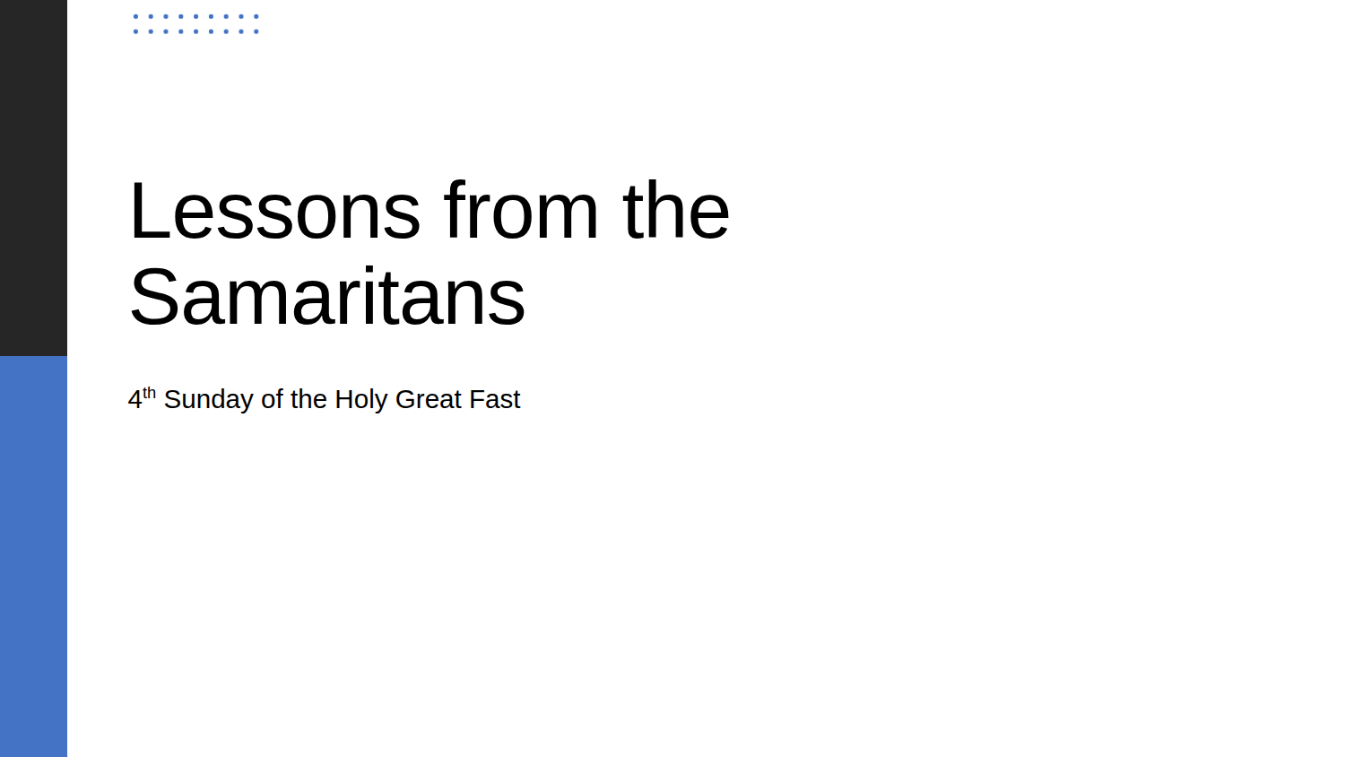Lessons from the Samaritans
4th Sunday of the Holy Great Fast